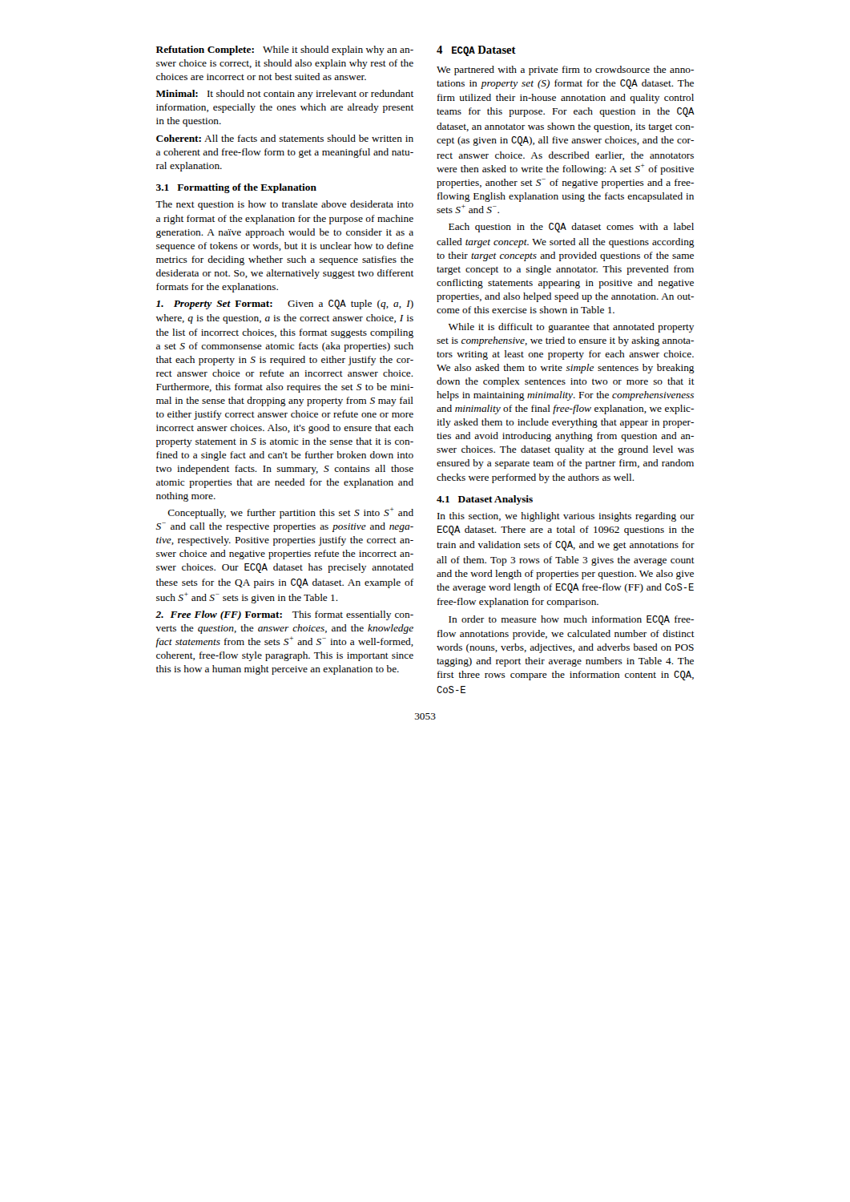Refutation Complete: While it should explain why an answer choice is correct, it should also explain why rest of the choices are incorrect or not best suited as answer.
Minimal: It should not contain any irrelevant or redundant information, especially the ones which are already present in the question.
Coherent: All the facts and statements should be written in a coherent and free-flow form to get a meaningful and natural explanation.
3.1 Formatting of the Explanation
The next question is how to translate above desiderata into a right format of the explanation for the purpose of machine generation. A naïve approach would be to consider it as a sequence of tokens or words, but it is unclear how to define metrics for deciding whether such a sequence satisfies the desiderata or not. So, we alternatively suggest two different formats for the explanations.
1. Property Set Format: Given a CQA tuple (q, a, I) where, q is the question, a is the correct answer choice, I is the list of incorrect choices, this format suggests compiling a set S of commonsense atomic facts (aka properties) such that each property in S is required to either justify the correct answer choice or refute an incorrect answer choice. Furthermore, this format also requires the set S to be minimal in the sense that dropping any property from S may fail to either justify correct answer choice or refute one or more incorrect answer choices. Also, it's good to ensure that each property statement in S is atomic in the sense that it is confined to a single fact and can't be further broken down into two independent facts. In summary, S contains all those atomic properties that are needed for the explanation and nothing more.
Conceptually, we further partition this set S into S+ and S− and call the respective properties as positive and negative, respectively. Positive properties justify the correct answer choice and negative properties refute the incorrect answer choices. Our ECQA dataset has precisely annotated these sets for the QA pairs in CQA dataset. An example of such S+ and S− sets is given in the Table 1.
2. Free Flow (FF) Format: This format essentially converts the question, the answer choices, and the knowledge fact statements from the sets S+ and S− into a well-formed, coherent, free-flow style paragraph. This is important since this is how a human might perceive an explanation to be.
4 ECQA Dataset
We partnered with a private firm to crowdsource the annotations in property set (S) format for the CQA dataset. The firm utilized their in-house annotation and quality control teams for this purpose. For each question in the CQA dataset, an annotator was shown the question, its target concept (as given in CQA), all five answer choices, and the correct answer choice. As described earlier, the annotators were then asked to write the following: A set S+ of positive properties, another set S− of negative properties and a free-flowing English explanation using the facts encapsulated in sets S+ and S−.
Each question in the CQA dataset comes with a label called target concept. We sorted all the questions according to their target concepts and provided questions of the same target concept to a single annotator. This prevented from conflicting statements appearing in positive and negative properties, and also helped speed up the annotation. An outcome of this exercise is shown in Table 1.
While it is difficult to guarantee that annotated property set is comprehensive, we tried to ensure it by asking annotators writing at least one property for each answer choice. We also asked them to write simple sentences by breaking down the complex sentences into two or more so that it helps in maintaining minimality. For the comprehensiveness and minimality of the final free-flow explanation, we explicitly asked them to include everything that appear in properties and avoid introducing anything from question and answer choices. The dataset quality at the ground level was ensured by a separate team of the partner firm, and random checks were performed by the authors as well.
4.1 Dataset Analysis
In this section, we highlight various insights regarding our ECQA dataset. There are a total of 10962 questions in the train and validation sets of CQA, and we get annotations for all of them. Top 3 rows of Table 3 gives the average count and the word length of properties per question. We also give the average word length of ECQA free-flow (FF) and CoS-E free-flow explanation for comparison.
In order to measure how much information ECQA free-flow annotations provide, we calculated number of distinct words (nouns, verbs, adjectives, and adverbs based on POS tagging) and report their average numbers in Table 4. The first three rows compare the information content in CQA, CoS-E
3053